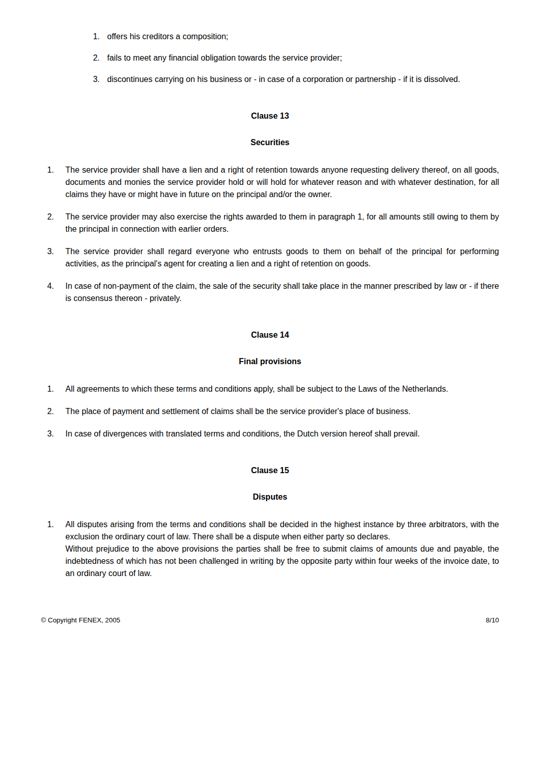offers his creditors a composition;
fails to meet any financial obligation towards the service provider;
discontinues carrying on his business or - in case of a corporation or partnership - if it is dissolved.
Clause 13
Securities
The service provider shall have a lien and a right of retention towards anyone requesting delivery thereof, on all goods, documents and monies the service provider hold or will hold for whatever reason and with whatever destination, for all claims they have or might have in future on the principal and/or the owner.
The service provider may also exercise the rights awarded to them in paragraph 1, for all amounts still owing to them by the principal in connection with earlier orders.
The service provider shall regard everyone who entrusts goods to them on behalf of the principal for performing activities, as the principal's agent for creating a lien and a right of retention on goods.
In case of non-payment of the claim, the sale of the security shall take place in the manner prescribed by law or - if there is consensus thereon - privately.
Clause 14
Final provisions
All agreements to which these terms and conditions apply, shall be subject to the Laws of the Netherlands.
The place of payment and settlement of claims shall be the service provider's place of business.
In case of divergences with translated terms and conditions, the Dutch version hereof shall prevail.
Clause 15
Disputes
All disputes arising from the terms and conditions shall be decided in the highest instance by three arbitrators, with the exclusion the ordinary court of law. There shall be a dispute when either party so declares.
Without prejudice to the above provisions the parties shall be free to submit claims of amounts due and payable, the indebtedness of which has not been challenged in writing by the opposite party within four weeks of the invoice date, to an ordinary court of law.
© Copyright FENEX, 2005 8/10